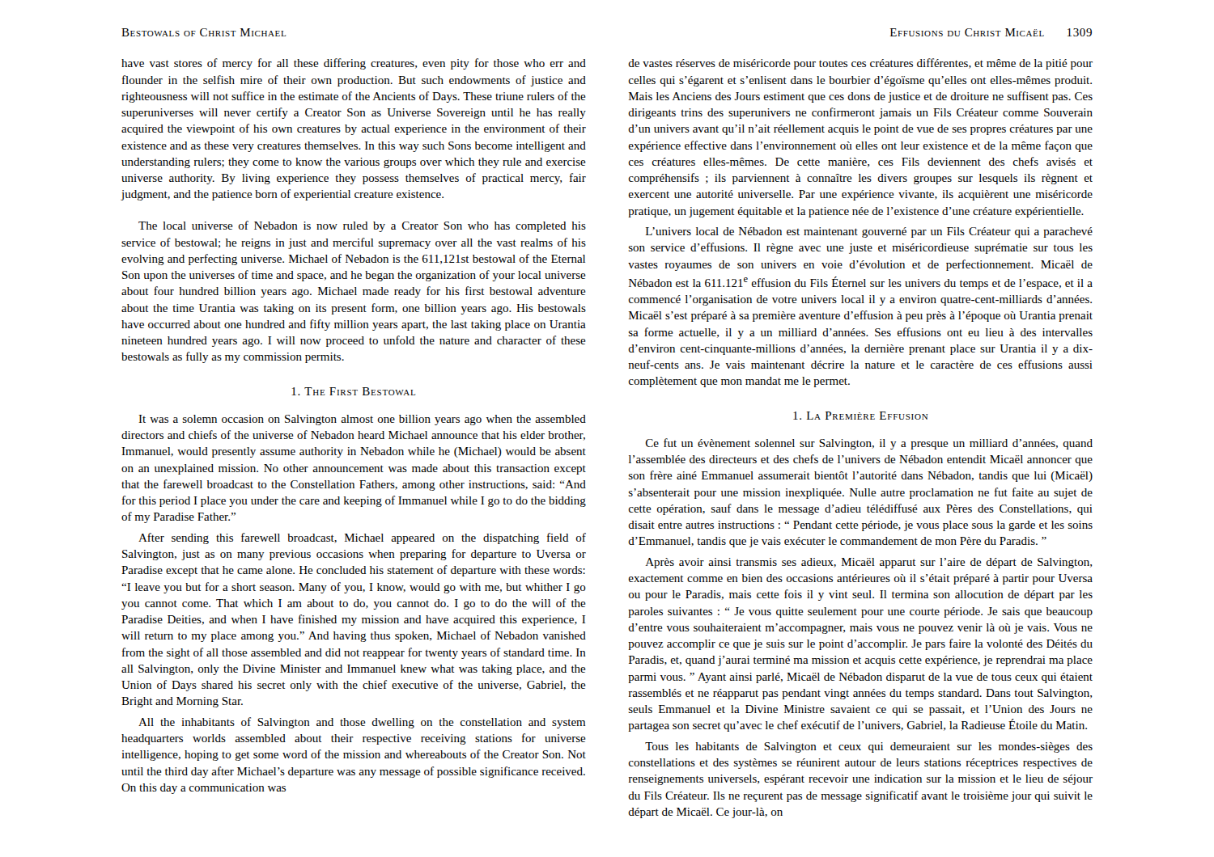Bestowals of Christ Michael
Effusions du Christ Micaël 1309
have vast stores of mercy for all these differing creatures, even pity for those who err and flounder in the selfish mire of their own production. But such endowments of justice and righteousness will not suffice in the estimate of the Ancients of Days. These triune rulers of the superuniverses will never certify a Creator Son as Universe Sovereign until he has really acquired the viewpoint of his own creatures by actual experience in the environment of their existence and as these very creatures themselves. In this way such Sons become intelligent and understanding rulers; they come to know the various groups over which they rule and exercise universe authority. By living experience they possess themselves of practical mercy, fair judgment, and the patience born of experiential creature existence.
The local universe of Nebadon is now ruled by a Creator Son who has completed his service of bestowal; he reigns in just and merciful supremacy over all the vast realms of his evolving and perfecting universe. Michael of Nebadon is the 611,121st bestowal of the Eternal Son upon the universes of time and space, and he began the organization of your local universe about four hundred billion years ago. Michael made ready for his first bestowal adventure about the time Urantia was taking on its present form, one billion years ago. His bestowals have occurred about one hundred and fifty million years apart, the last taking place on Urantia nineteen hundred years ago. I will now proceed to unfold the nature and character of these bestowals as fully as my commission permits.
1. The First Bestowal
It was a solemn occasion on Salvington almost one billion years ago when the assembled directors and chiefs of the universe of Nebadon heard Michael announce that his elder brother, Immanuel, would presently assume authority in Nebadon while he (Michael) would be absent on an unexplained mission. No other announcement was made about this transaction except that the farewell broadcast to the Constellation Fathers, among other instructions, said: “And for this period I place you under the care and keeping of Immanuel while I go to do the bidding of my Paradise Father.”
After sending this farewell broadcast, Michael appeared on the dispatching field of Salvington, just as on many previous occasions when preparing for departure to Uversa or Paradise except that he came alone. He concluded his statement of departure with these words: “I leave you but for a short season. Many of you, I know, would go with me, but whither I go you cannot come. That which I am about to do, you cannot do. I go to do the will of the Paradise Deities, and when I have finished my mission and have acquired this experience, I will return to my place among you.” And having thus spoken, Michael of Nebadon vanished from the sight of all those assembled and did not reappear for twenty years of standard time. In all Salvington, only the Divine Minister and Immanuel knew what was taking place, and the Union of Days shared his secret only with the chief executive of the universe, Gabriel, the Bright and Morning Star.
All the inhabitants of Salvington and those dwelling on the constellation and system headquarters worlds assembled about their respective receiving stations for universe intelligence, hoping to get some word of the mission and whereabouts of the Creator Son. Not until the third day after Michael’s departure was any message of possible significance received. On this day a communication was
de vastes réserves de miséricorde pour toutes ces créatures différentes, et même de la pitié pour celles qui s’égarent et s’enlisent dans le bourbier d’égoïsme qu’elles ont elles-mêmes produit. Mais les Anciens des Jours estiment que ces dons de justice et de droiture ne suffisent pas. Ces dirigeants trins des superunivers ne confirmeront jamais un Fils Créateur comme Souverain d’un univers avant qu’il n’ait réellement acquis le point de vue de ses propres créatures par une expérience effective dans l’environnement où elles ont leur existence et de la même façon que ces créatures elles-mêmes. De cette manière, ces Fils deviennent des chefs avisés et compréhensifs ; ils parviennent à connaître les divers groupes sur lesquels ils règnent et exercent une autorité universelle. Par une expérience vivante, ils acquièrent une miséricorde pratique, un jugement équitable et la patience née de l’existence d’une créature expérientielle.
L’univers local de Nébadon est maintenant gouverné par un Fils Créateur qui a parachevé son service d’effusions. Il règne avec une juste et miséricordieuse suprématie sur tous les vastes royaumes de son univers en voie d’évolution et de perfectionnement. Micaël de Nébadon est la 611.121e effusion du Fils Éternel sur les univers du temps et de l’espace, et il a commencé l’organisation de votre univers local il y a environ quatre-cent-milliards d’années. Micaël s’est préparé à sa première aventure d’effusion à peu près à l’époque où Urantia prenait sa forme actuelle, il y a un milliard d’années. Ses effusions ont eu lieu à des intervalles d’environ cent-cinquante-millions d’années, la dernière prenant place sur Urantia il y a dix-neuf-cents ans. Je vais maintenant décrire la nature et le caractère de ces effusions aussi complètement que mon mandat me le permet.
1. La Première Effusion
Ce fut un évènement solennel sur Salvington, il y a presque un milliard d’années, quand l’assemblée des directeurs et des chefs de l’univers de Nébadon entendit Micaël annoncer que son frère ainé Emmanuel assumerait bientôt l’autorité dans Nébadon, tandis que lui (Micaël) s’absenterait pour une mission inexpliquée. Nulle autre proclamation ne fut faite au sujet de cette opération, sauf dans le message d’adieu télédiffusé aux Pères des Constellations, qui disait entre autres instructions : “ Pendant cette période, je vous place sous la garde et les soins d’Emmanuel, tandis que je vais exécuter le commandement de mon Père du Paradis. ”
Après avoir ainsi transmis ses adieux, Micaël apparut sur l’aire de départ de Salvington, exactement comme en bien des occasions antérieures où il s’était préparé à partir pour Uversa ou pour le Paradis, mais cette fois il y vint seul. Il termina son allocution de départ par les paroles suivantes : “ Je vous quitte seulement pour une courte période. Je sais que beaucoup d’entre vous souhaiteraient m’accompagner, mais vous ne pouvez venir là où je vais. Vous ne pouvez accomplir ce que je suis sur le point d’accomplir. Je pars faire la volonté des Déités du Paradis, et, quand j’aurai terminé ma mission et acquis cette expérience, je reprendrai ma place parmi vous. ” Ayant ainsi parlé, Micaël de Nébadon disparut de la vue de tous ceux qui étaient rassemblés et ne réapparut pas pendant vingt années du temps standard. Dans tout Salvington, seuls Emmanuel et la Divine Ministre savaient ce qui se passait, et l’Union des Jours ne partagea son secret qu’avec le chef exécutif de l’univers, Gabriel, la Radieuse Étoile du Matin.
Tous les habitants de Salvington et ceux qui demeuraient sur les mondes-sièges des constellations et des systèmes se réunirent autour de leurs stations réceptrices respectives de renseignements universels, espérant recevoir une indication sur la mission et le lieu de séjour du Fils Créateur. Ils ne reçurent pas de message significatif avant le troisième jour qui suivit le départ de Micaël. Ce jour-là, on